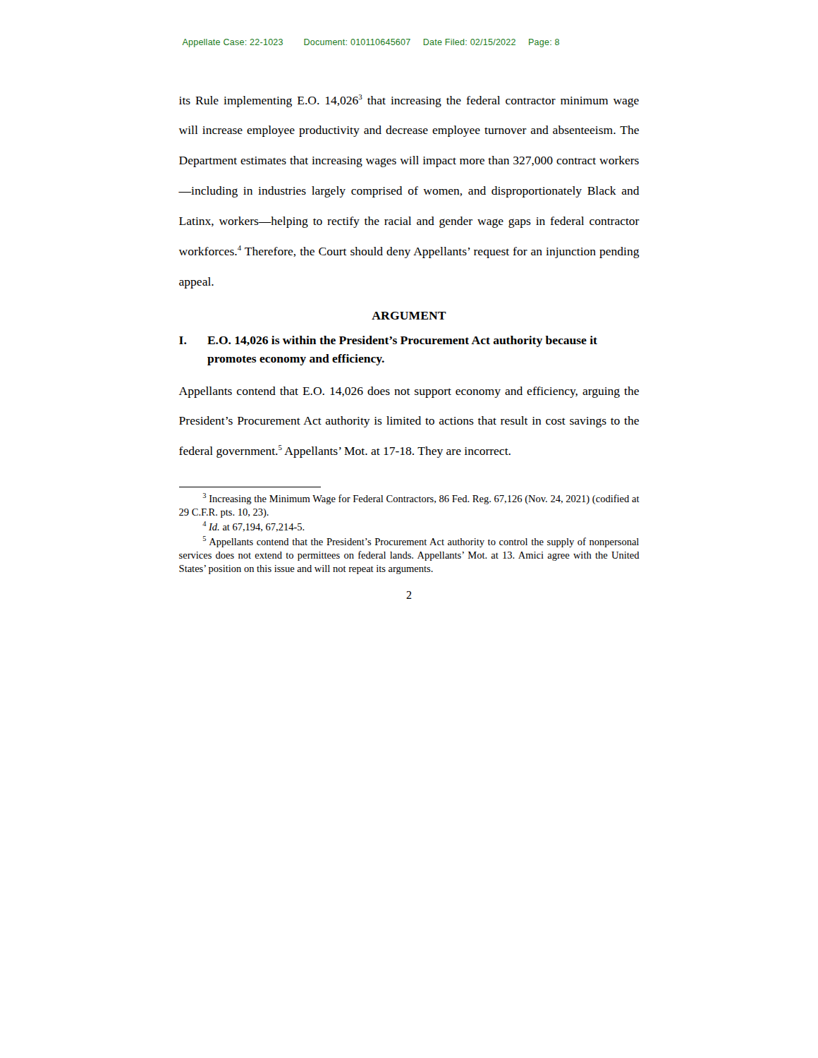Appellate Case: 22-1023 Document: 010110645607 Date Filed: 02/15/2022 Page: 8
its Rule implementing E.O. 14,0263 that increasing the federal contractor minimum wage will increase employee productivity and decrease employee turnover and absenteeism. The Department estimates that increasing wages will impact more than 327,000 contract workers—including in industries largely comprised of women, and disproportionately Black and Latinx, workers—helping to rectify the racial and gender wage gaps in federal contractor workforces.4 Therefore, the Court should deny Appellants’ request for an injunction pending appeal.
ARGUMENT
I.
E.O. 14,026 is within the President’s Procurement Act authority because it promotes economy and efficiency.
Appellants contend that E.O. 14,026 does not support economy and efficiency, arguing the President’s Procurement Act authority is limited to actions that result in cost savings to the federal government.5 Appellants’ Mot. at 17-18. They are incorrect.
3 Increasing the Minimum Wage for Federal Contractors, 86 Fed. Reg. 67,126 (Nov. 24, 2021) (codified at 29 C.F.R. pts. 10, 23).
4 Id. at 67,194, 67,214-5.
5 Appellants contend that the President’s Procurement Act authority to control the supply of nonpersonal services does not extend to permittees on federal lands. Appellants’ Mot. at 13. Amici agree with the United States’ position on this issue and will not repeat its arguments.
2